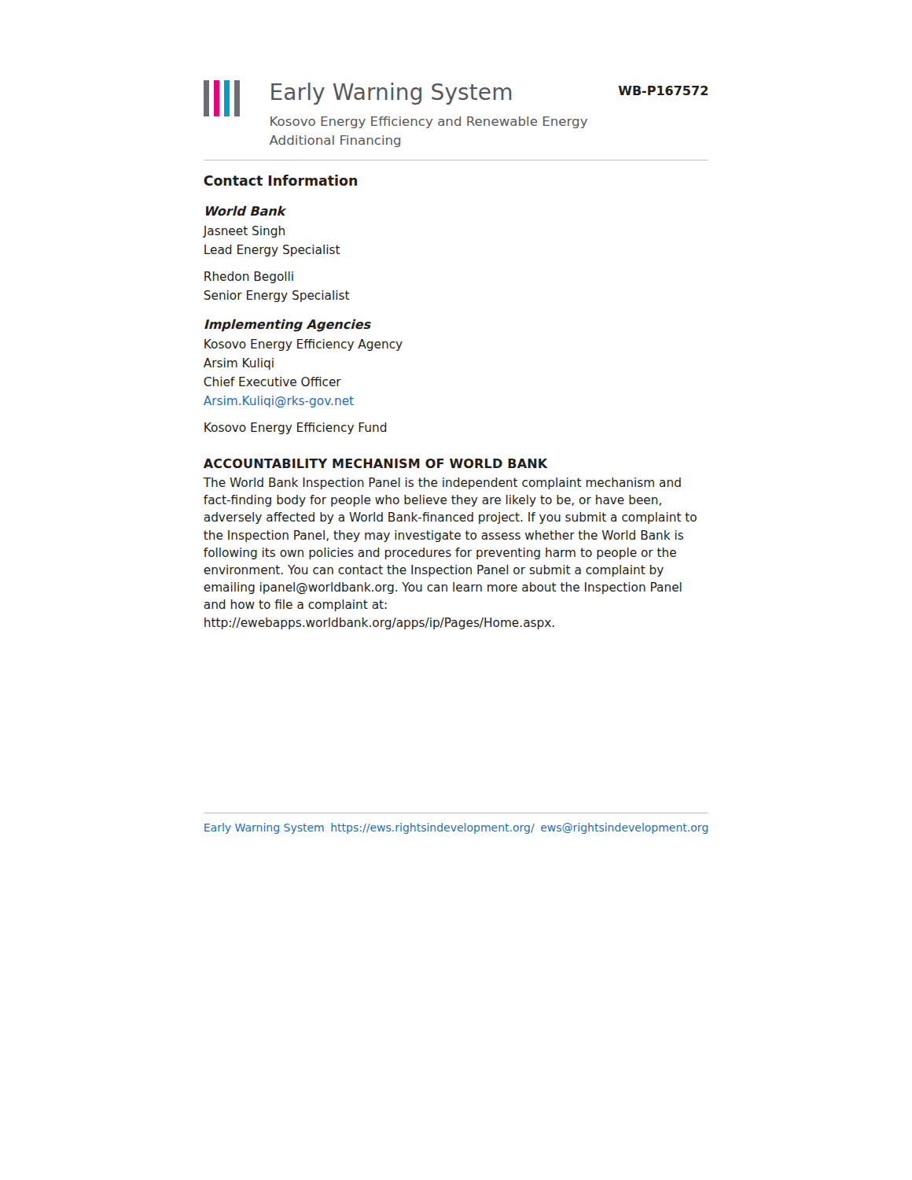Early Warning System
Kosovo Energy Efficiency and Renewable Energy Additional Financing
WB-P167572
Contact Information
World Bank
Jasneet Singh
Lead Energy Specialist
Rhedon Begolli
Senior Energy Specialist
Implementing Agencies
Kosovo Energy Efficiency Agency
Arsim Kuliqi
Chief Executive Officer
Arsim.Kuliqi@rks-gov.net
Kosovo Energy Efficiency Fund
ACCOUNTABILITY MECHANISM OF WORLD BANK
The World Bank Inspection Panel is the independent complaint mechanism and fact-finding body for people who believe they are likely to be, or have been, adversely affected by a World Bank-financed project. If you submit a complaint to the Inspection Panel, they may investigate to assess whether the World Bank is following its own policies and procedures for preventing harm to people or the environment. You can contact the Inspection Panel or submit a complaint by emailing ipanel@worldbank.org. You can learn more about the Inspection Panel and how to file a complaint at:
http://ewebapps.worldbank.org/apps/ip/Pages/Home.aspx.
Early Warning System
https://ews.rightsindevelopment.org/
ews@rightsindevelopment.org